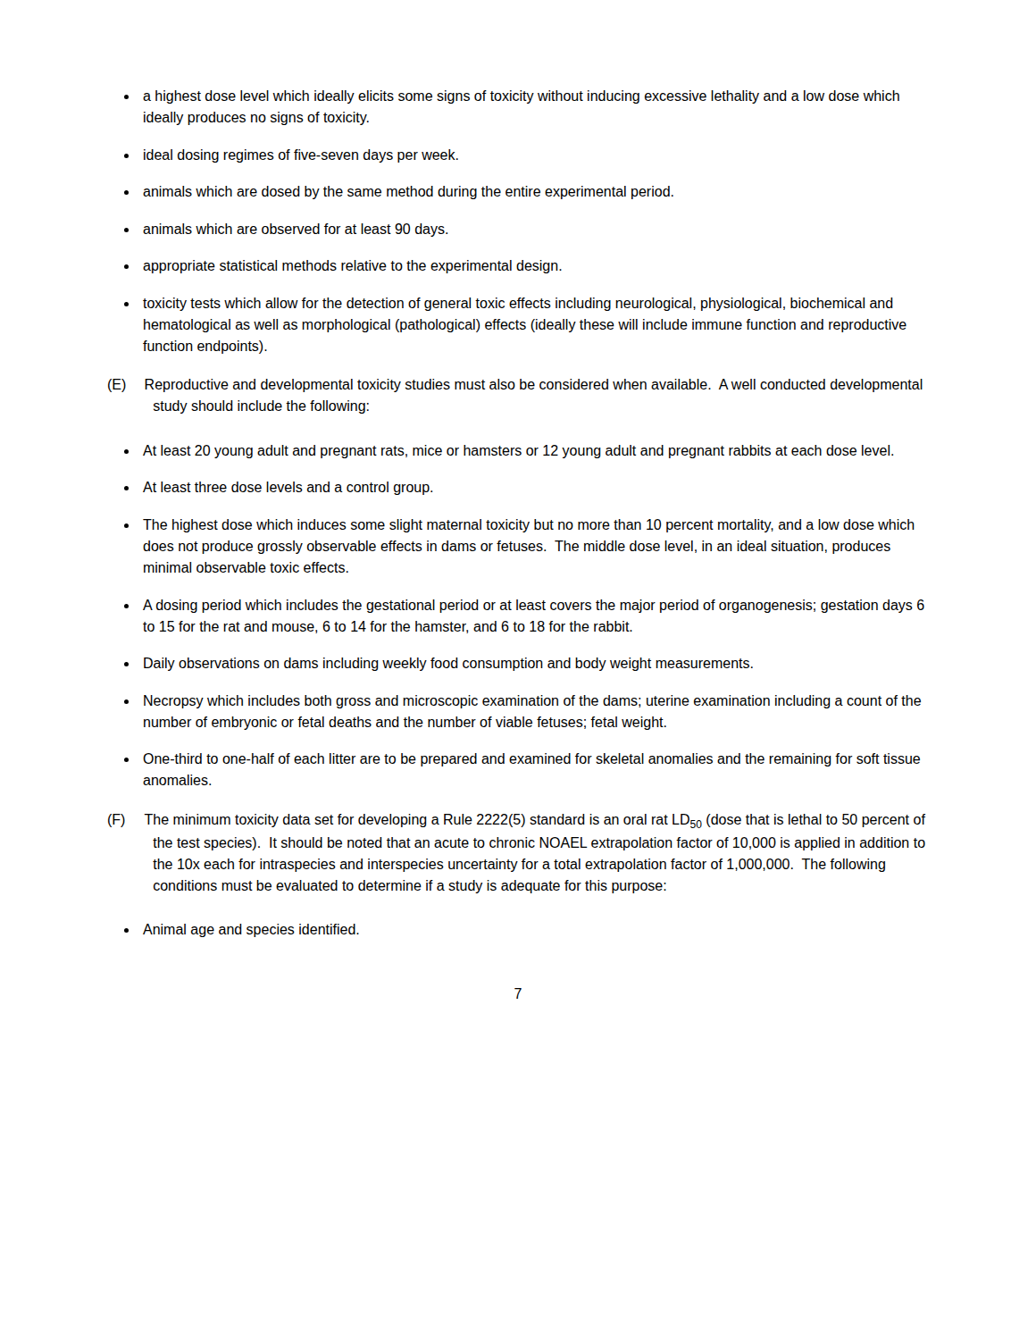a highest dose level which ideally elicits some signs of toxicity without inducing excessive lethality and a low dose which ideally produces no signs of toxicity.
ideal dosing regimes of five-seven days per week.
animals which are dosed by the same method during the entire experimental period.
animals which are observed for at least 90 days.
appropriate statistical methods relative to the experimental design.
toxicity tests which allow for the detection of general toxic effects including neurological, physiological, biochemical and hematological as well as morphological (pathological) effects (ideally these will include immune function and reproductive function endpoints).
(E) Reproductive and developmental toxicity studies must also be considered when available. A well conducted developmental study should include the following:
At least 20 young adult and pregnant rats, mice or hamsters or 12 young adult and pregnant rabbits at each dose level.
At least three dose levels and a control group.
The highest dose which induces some slight maternal toxicity but no more than 10 percent mortality, and a low dose which does not produce grossly observable effects in dams or fetuses. The middle dose level, in an ideal situation, produces minimal observable toxic effects.
A dosing period which includes the gestational period or at least covers the major period of organogenesis; gestation days 6 to 15 for the rat and mouse, 6 to 14 for the hamster, and 6 to 18 for the rabbit.
Daily observations on dams including weekly food consumption and body weight measurements.
Necropsy which includes both gross and microscopic examination of the dams; uterine examination including a count of the number of embryonic or fetal deaths and the number of viable fetuses; fetal weight.
One-third to one-half of each litter are to be prepared and examined for skeletal anomalies and the remaining for soft tissue anomalies.
(F) The minimum toxicity data set for developing a Rule 2222(5) standard is an oral rat LD50 (dose that is lethal to 50 percent of the test species). It should be noted that an acute to chronic NOAEL extrapolation factor of 10,000 is applied in addition to the 10x each for intraspecies and interspecies uncertainty for a total extrapolation factor of 1,000,000. The following conditions must be evaluated to determine if a study is adequate for this purpose:
Animal age and species identified.
7